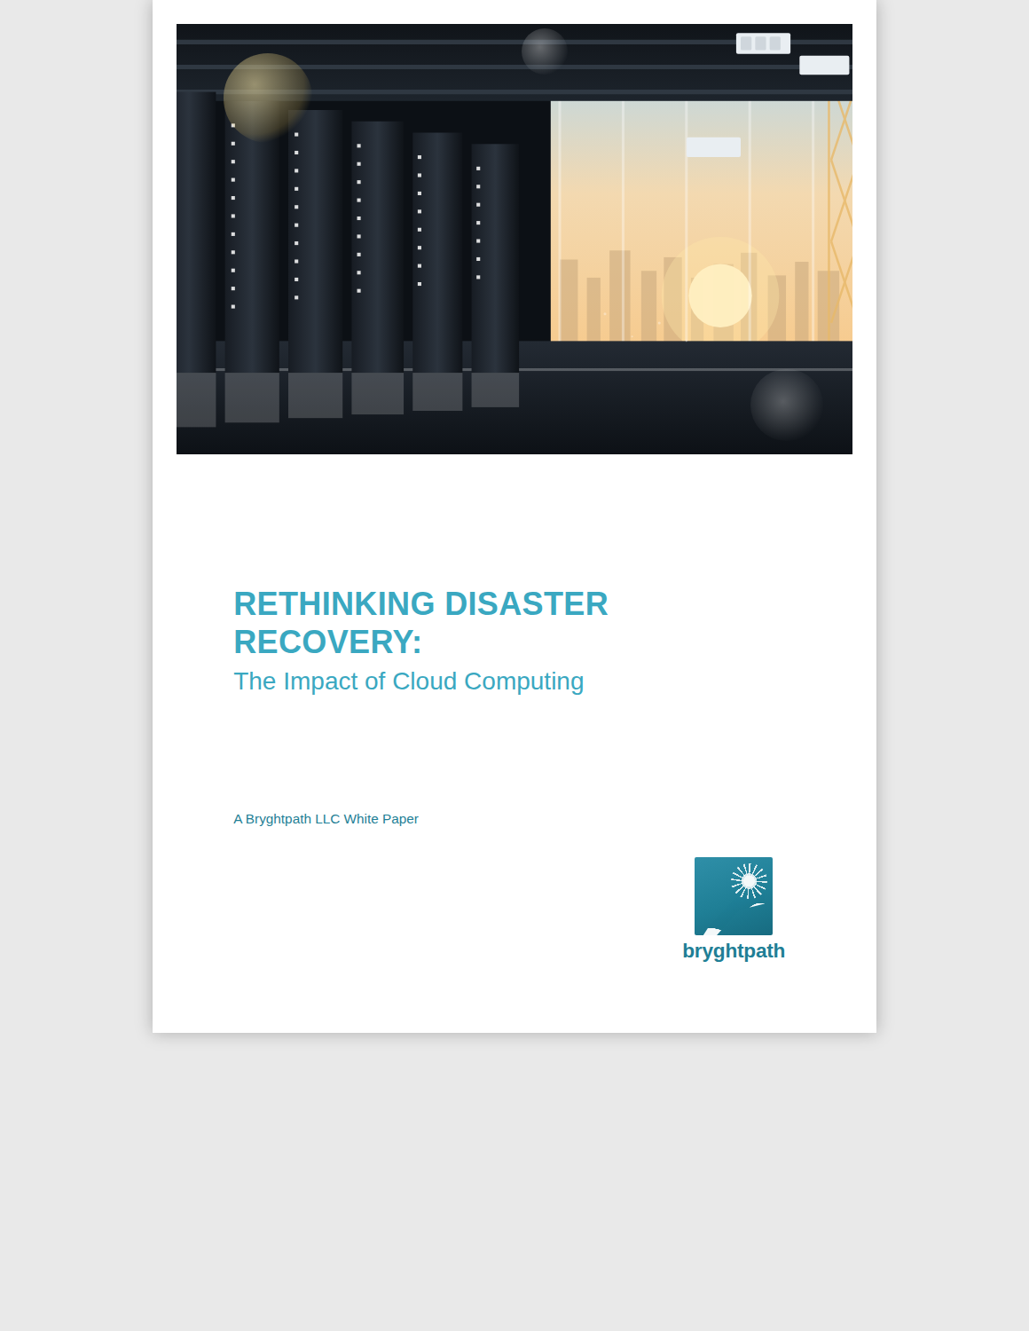Rethinking Disaster Recovery:
The Impact of Cloud Computing
A Bryghtpath LLC White Paper
bryghtpath